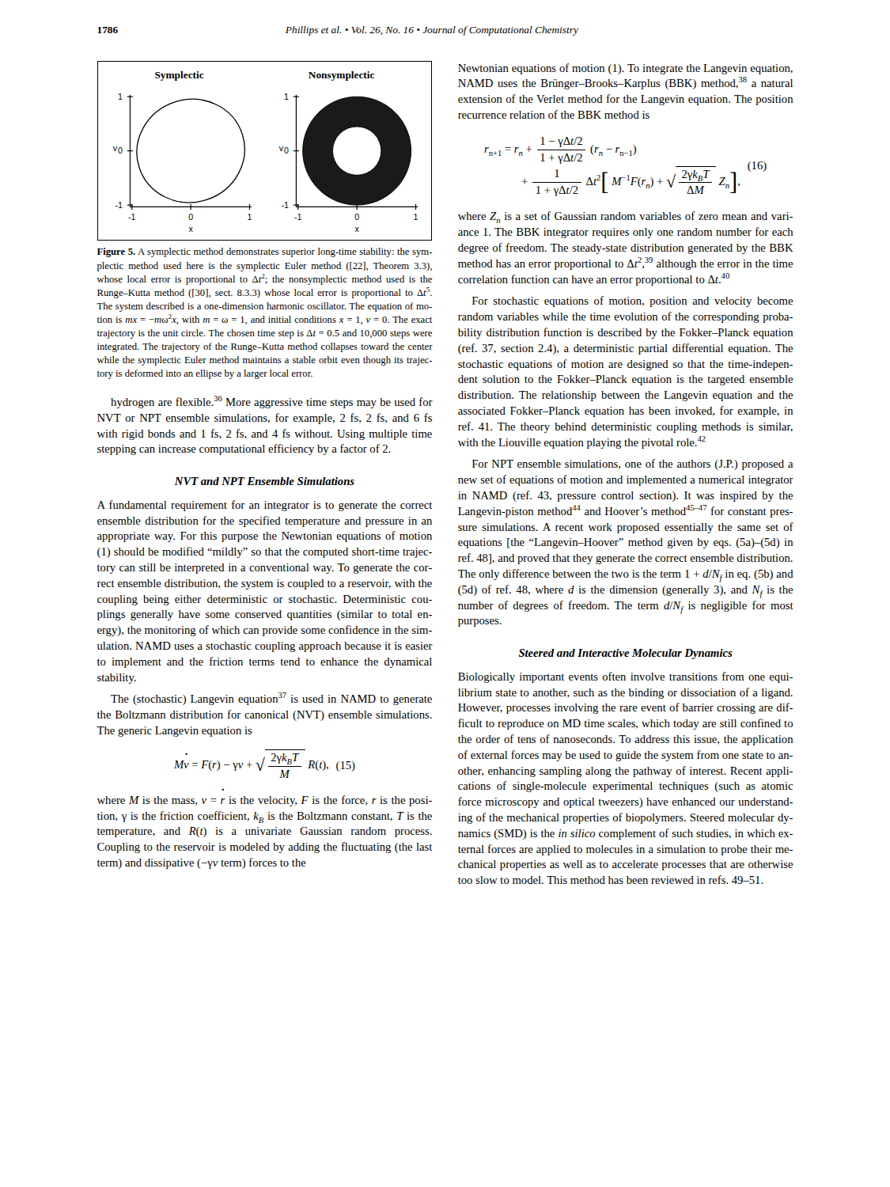1786 Phillips et al. • Vol. 26, No. 16 • Journal of Computational Chemistry
Symplectic Nonsymplectic
1 0 -1 -1 0 1 v x
1 0 -1 -1 0 1 v x
Figure 5. A symplectic method demonstrates superior long-time stability: the symplectic method used here is the symplectic Euler method ([22], Theorem 3.3), whose local error is proportional to Δt2; the nonsymplectic method used is the Runge–Kutta method ([30], sect. 8.3.3) whose local error is proportional to Δt5. The system described is a one-dimension harmonic oscillator. The equation of motion is mx = −mω2x, with m = ω = 1, and initial conditions x = 1, v = 0. The exact trajectory is the unit circle. The chosen time step is Δt = 0.5 and 10,000 steps were integrated. The trajectory of the Runge–Kutta method collapses toward the center while the symplectic Euler method maintains a stable orbit even though its trajectory is deformed into an ellipse by a larger local error.
hydrogen are flexible.36 More aggressive time steps may be used for NVT or NPT ensemble simulations, for example, 2 fs, 2 fs, and 6 fs with rigid bonds and 1 fs, 2 fs, and 4 fs without. Using multiple time stepping can increase computational efficiency by a factor of 2.
NVT and NPT Ensemble Simulations
A fundamental requirement for an integrator is to generate the correct ensemble distribution for the specified temperature and pressure in an appropriate way. For this purpose the Newtonian equations of motion (1) should be modified “mildly” so that the computed short-time trajectory can still be interpreted in a conventional way. To generate the correct ensemble distribution, the system is coupled to a reservoir, with the coupling being either deterministic or stochastic. Deterministic couplings generally have some conserved quantities (similar to total energy), the monitoring of which can provide some confidence in the simulation. NAMD uses a stochastic coupling approach because it is easier to implement and the friction terms tend to enhance the dynamical stability.
The (stochastic) Langevin equation37 is used in NAMD to generate the Boltzmann distribution for canonical (NVT) ensemble simulations. The generic Langevin equation is
Mv = F(r) − γv + √2γkBT M R(t), (15)
where M is the mass, v = r is the velocity, F is the force, r is the position, γ is the friction coefficient, kB is the Boltzmann constant, T is the temperature, and R(t) is a univariate Gaussian random process. Coupling to the reservoir is modeled by adding the fluctuating (the last term) and dissipative (−γv term) forces to the
Newtonian equations of motion (1). To integrate the Langevin equation, NAMD uses the Brünger–Brooks–Karplus (BBK) method,38 a natural extension of the Verlet method for the Langevin equation. The position recurrence relation of the BBK method is
rn+1 = rn + 1 − γΔt/21 + γΔt/2 (rn − rn−1)
+ 11 + γΔt/2 Δt2[ M−1F(rn) + √2γkBT ΔM Zn], (16)
where Zn is a set of Gaussian random variables of zero mean and variance 1. The BBK integrator requires only one random number for each degree of freedom. The steady-state distribution generated by the BBK method has an error proportional to Δt2,39 although the error in the time correlation function can have an error proportional to Δt.40
For stochastic equations of motion, position and velocity become random variables while the time evolution of the corresponding probability distribution function is described by the Fokker–Planck equation (ref. 37, section 2.4), a deterministic partial differential equation. The stochastic equations of motion are designed so that the time-independent solution to the Fokker–Planck equation is the targeted ensemble distribution. The relationship between the Langevin equation and the associated Fokker–Planck equation has been invoked, for example, in ref. 41. The theory behind deterministic coupling methods is similar, with the Liouville equation playing the pivotal role.42
For NPT ensemble simulations, one of the authors (J.P.) proposed a new set of equations of motion and implemented a numerical integrator in NAMD (ref. 43, pressure control section). It was inspired by the Langevin-piston method44 and Hoover’s method45–47 for constant pressure simulations. A recent work proposed essentially the same set of equations [the “Langevin–Hoover” method given by eqs. (5a)–(5d) in ref. 48], and proved that they generate the correct ensemble distribution. The only difference between the two is the term 1 + d/Nf in eq. (5b) and (5d) of ref. 48, where d is the dimension (generally 3), and Nf is the number of degrees of freedom. The term d/Nf is negligible for most purposes.
Steered and Interactive Molecular Dynamics
Biologically important events often involve transitions from one equilibrium state to another, such as the binding or dissociation of a ligand. However, processes involving the rare event of barrier crossing are difficult to reproduce on MD time scales, which today are still confined to the order of tens of nanoseconds. To address this issue, the application of external forces may be used to guide the system from one state to another, enhancing sampling along the pathway of interest. Recent applications of single-molecule experimental techniques (such as atomic force microscopy and optical tweezers) have enhanced our understanding of the mechanical properties of biopolymers. Steered molecular dynamics (SMD) is the in silico complement of such studies, in which external forces are applied to molecules in a simulation to probe their mechanical properties as well as to accelerate processes that are otherwise too slow to model. This method has been reviewed in refs. 49–51.